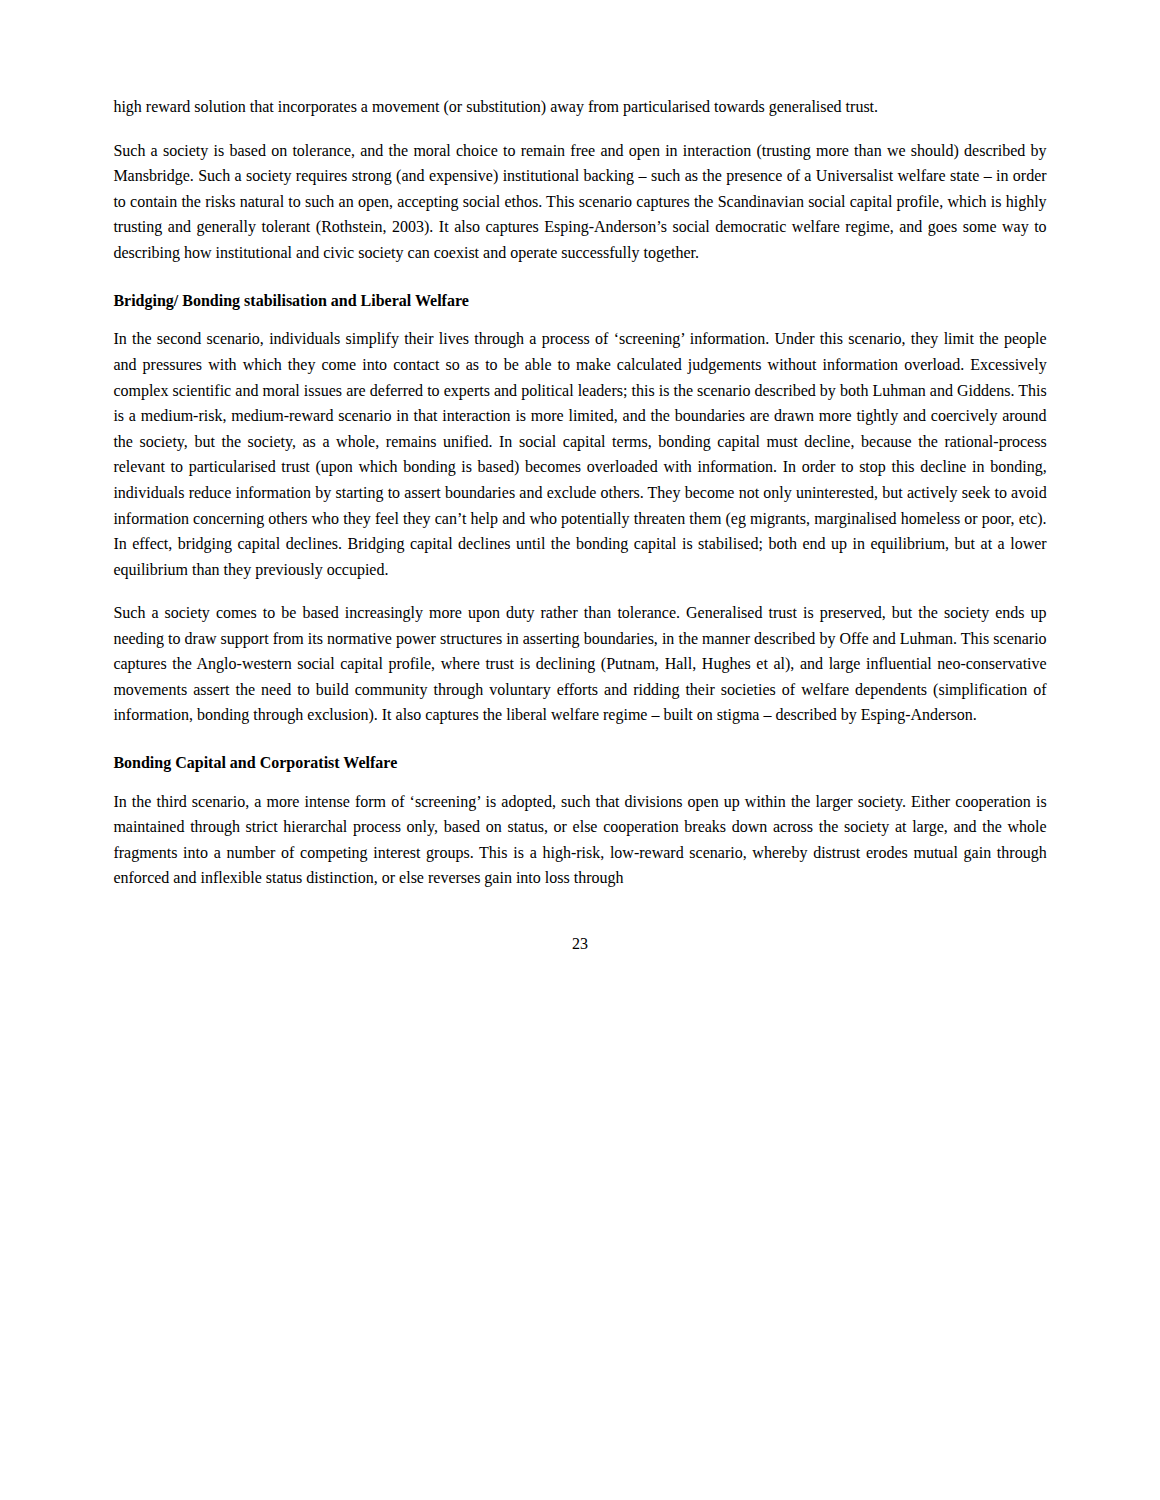high reward solution that incorporates a movement (or substitution) away from particularised towards generalised trust.
Such a society is based on tolerance, and the moral choice to remain free and open in interaction (trusting more than we should) described by Mansbridge. Such a society requires strong (and expensive) institutional backing – such as the presence of a Universalist welfare state – in order to contain the risks natural to such an open, accepting social ethos. This scenario captures the Scandinavian social capital profile, which is highly trusting and generally tolerant (Rothstein, 2003). It also captures Esping-Anderson’s social democratic welfare regime, and goes some way to describing how institutional and civic society can coexist and operate successfully together.
Bridging/ Bonding stabilisation and Liberal Welfare
In the second scenario, individuals simplify their lives through a process of ‘screening’ information. Under this scenario, they limit the people and pressures with which they come into contact so as to be able to make calculated judgements without information overload. Excessively complex scientific and moral issues are deferred to experts and political leaders; this is the scenario described by both Luhman and Giddens. This is a medium-risk, medium-reward scenario in that interaction is more limited, and the boundaries are drawn more tightly and coercively around the society, but the society, as a whole, remains unified. In social capital terms, bonding capital must decline, because the rational-process relevant to particularised trust (upon which bonding is based) becomes overloaded with information. In order to stop this decline in bonding, individuals reduce information by starting to assert boundaries and exclude others. They become not only uninterested, but actively seek to avoid information concerning others who they feel they can’t help and who potentially threaten them (eg migrants, marginalised homeless or poor, etc). In effect, bridging capital declines. Bridging capital declines until the bonding capital is stabilised; both end up in equilibrium, but at a lower equilibrium than they previously occupied.
Such a society comes to be based increasingly more upon duty rather than tolerance. Generalised trust is preserved, but the society ends up needing to draw support from its normative power structures in asserting boundaries, in the manner described by Offe and Luhman. This scenario captures the Anglo-western social capital profile, where trust is declining (Putnam, Hall, Hughes et al), and large influential neo-conservative movements assert the need to build community through voluntary efforts and ridding their societies of welfare dependents (simplification of information, bonding through exclusion). It also captures the liberal welfare regime – built on stigma – described by Esping-Anderson.
Bonding Capital and Corporatist Welfare
In the third scenario, a more intense form of ‘screening’ is adopted, such that divisions open up within the larger society. Either cooperation is maintained through strict hierarchal process only, based on status, or else cooperation breaks down across the society at large, and the whole fragments into a number of competing interest groups. This is a high-risk, low-reward scenario, whereby distrust erodes mutual gain through enforced and inflexible status distinction, or else reverses gain into loss through
23